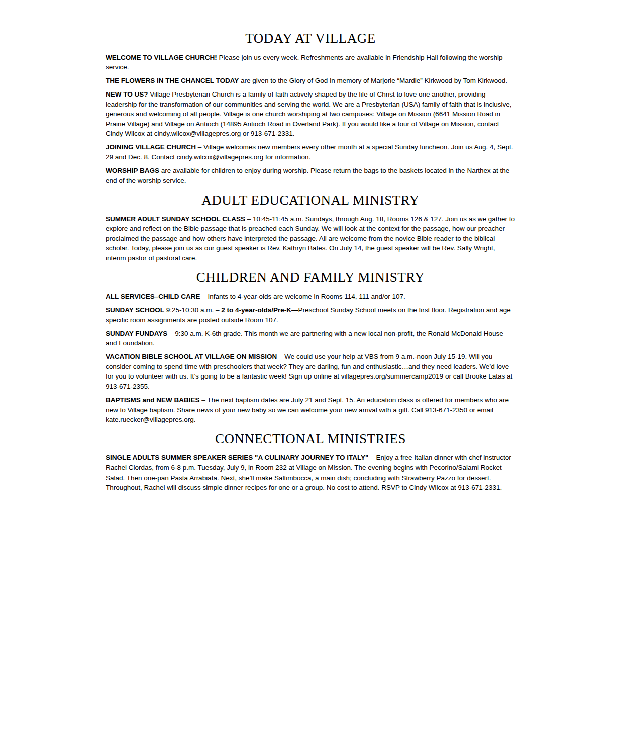TODAY AT VILLAGE
WELCOME TO VILLAGE CHURCH! Please join us every week. Refreshments are available in Friendship Hall following the worship service.
THE FLOWERS IN THE CHANCEL TODAY are given to the Glory of God in memory of Marjorie “Mardie” Kirkwood by Tom Kirkwood.
NEW TO US? Village Presbyterian Church is a family of faith actively shaped by the life of Christ to love one another, providing leadership for the transformation of our communities and serving the world. We are a Presbyterian (USA) family of faith that is inclusive, generous and welcoming of all people. Village is one church worshiping at two campuses: Village on Mission (6641 Mission Road in Prairie Village) and Village on Antioch (14895 Antioch Road in Overland Park). If you would like a tour of Village on Mission, contact Cindy Wilcox at cindy.wilcox@villagepres.org or 913-671-2331.
JOINING VILLAGE CHURCH – Village welcomes new members every other month at a special Sunday luncheon. Join us Aug. 4, Sept. 29 and Dec. 8. Contact cindy.wilcox@villagepres.org for information.
WORSHIP BAGS are available for children to enjoy during worship. Please return the bags to the baskets located in the Narthex at the end of the worship service.
ADULT EDUCATIONAL MINISTRY
SUMMER ADULT SUNDAY SCHOOL CLASS – 10:45-11:45 a.m. Sundays, through Aug. 18, Rooms 126 & 127. Join us as we gather to explore and reflect on the Bible passage that is preached each Sunday. We will look at the context for the passage, how our preacher proclaimed the passage and how others have interpreted the passage. All are welcome from the novice Bible reader to the biblical scholar. Today, please join us as our guest speaker is Rev. Kathryn Bates. On July 14, the guest speaker will be Rev. Sally Wright, interim pastor of pastoral care.
CHILDREN AND FAMILY MINISTRY
ALL SERVICES–CHILD CARE – Infants to 4-year-olds are welcome in Rooms 114, 111 and/or 107.
SUNDAY SCHOOL 9:25-10:30 a.m. – 2 to 4-year-olds/Pre-K—Preschool Sunday School meets on the first floor. Registration and age specific room assignments are posted outside Room 107.
SUNDAY FUNDAYS – 9:30 a.m. K-6th grade. This month we are partnering with a new local non-profit, the Ronald McDonald House and Foundation.
VACATION BIBLE SCHOOL AT VILLAGE ON MISSION – We could use your help at VBS from 9 a.m.-noon July 15-19. Will you consider coming to spend time with preschoolers that week? They are darling, fun and enthusiastic…and they need leaders. We’d love for you to volunteer with us. It’s going to be a fantastic week! Sign up online at villagepres.org/summercamp2019 or call Brooke Latas at 913-671-2355.
BAPTISMS and NEW BABIES – The next baptism dates are July 21 and Sept. 15. An education class is offered for members who are new to Village baptism. Share news of your new baby so we can welcome your new arrival with a gift. Call 913-671-2350 or email kate.ruecker@villagepres.org.
CONNECTIONAL MINISTRIES
SINGLE ADULTS SUMMER SPEAKER SERIES "A CULINARY JOURNEY TO ITALY" – Enjoy a free Italian dinner with chef instructor Rachel Ciordas, from 6-8 p.m. Tuesday, July 9, in Room 232 at Village on Mission. The evening begins with Pecorino/Salami Rocket Salad. Then one-pan Pasta Arrabiata. Next, she’ll make Saltimbocca, a main dish; concluding with Strawberry Pazzo for dessert. Throughout, Rachel will discuss simple dinner recipes for one or a group. No cost to attend. RSVP to Cindy Wilcox at 913-671-2331.